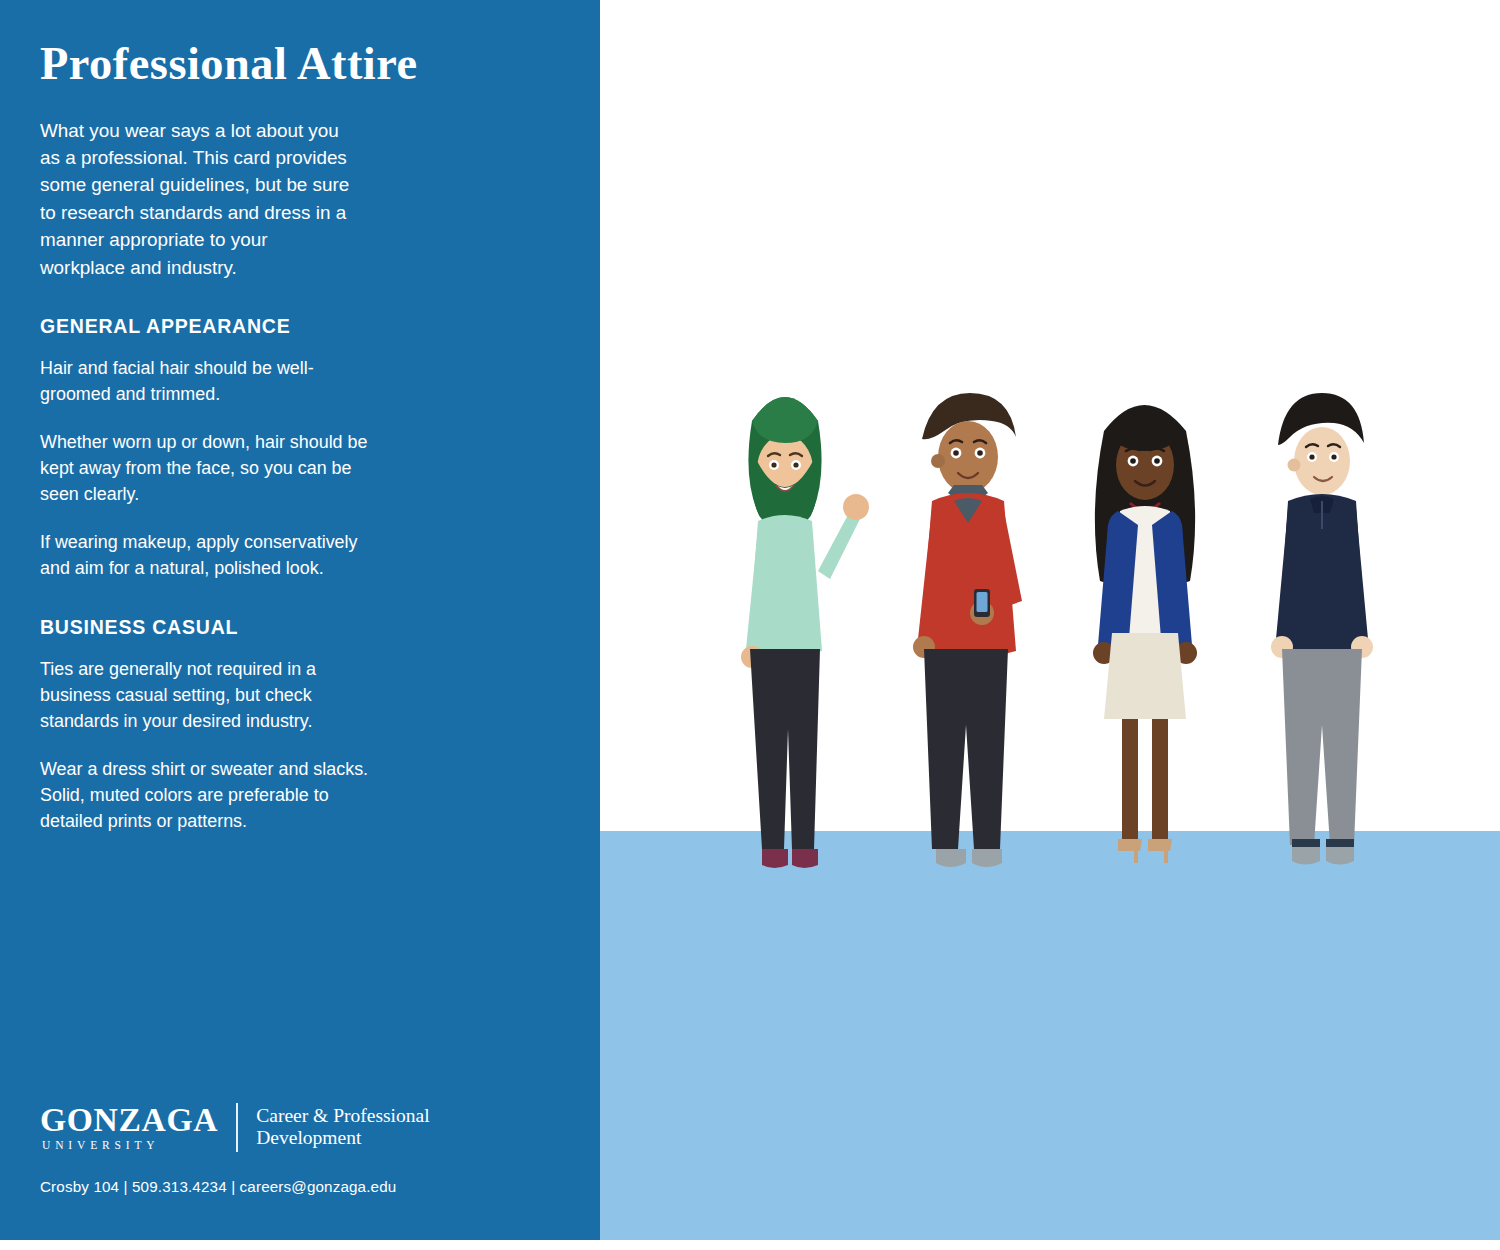Professional Attire
What you wear says a lot about you as a professional. This card provides some general guidelines, but be sure to research standards and dress in a manner appropriate to your workplace and industry.
General Appearance
Hair and facial hair should be well-groomed and trimmed.
Whether worn up or down, hair should be kept away from the face, so you can be seen clearly.
If wearing makeup, apply conservatively and aim for a natural, polished look.
Business Casual
Ties are generally not required in a business casual setting, but check standards in your desired industry.
Wear a dress shirt or sweater and slacks. Solid, muted colors are preferable to detailed prints or patterns.
GONZAGA UNIVERSITY
Career & Professional
Development
Crosby 104 | 509.313.4234 | careers@gonzaga.edu
Woman wearing a green hijab, mint long-sleeve top, dark slacks and maroon flats, waving.
Man in a red v-neck sweater over a collared shirt, dark slacks and grey sneakers, holding a phone.
Woman in a royal blue blazer over a white blouse, cream pencil skirt and nude heels.
Man in a navy quarter-zip sweater, grey slacks and grey shoes.